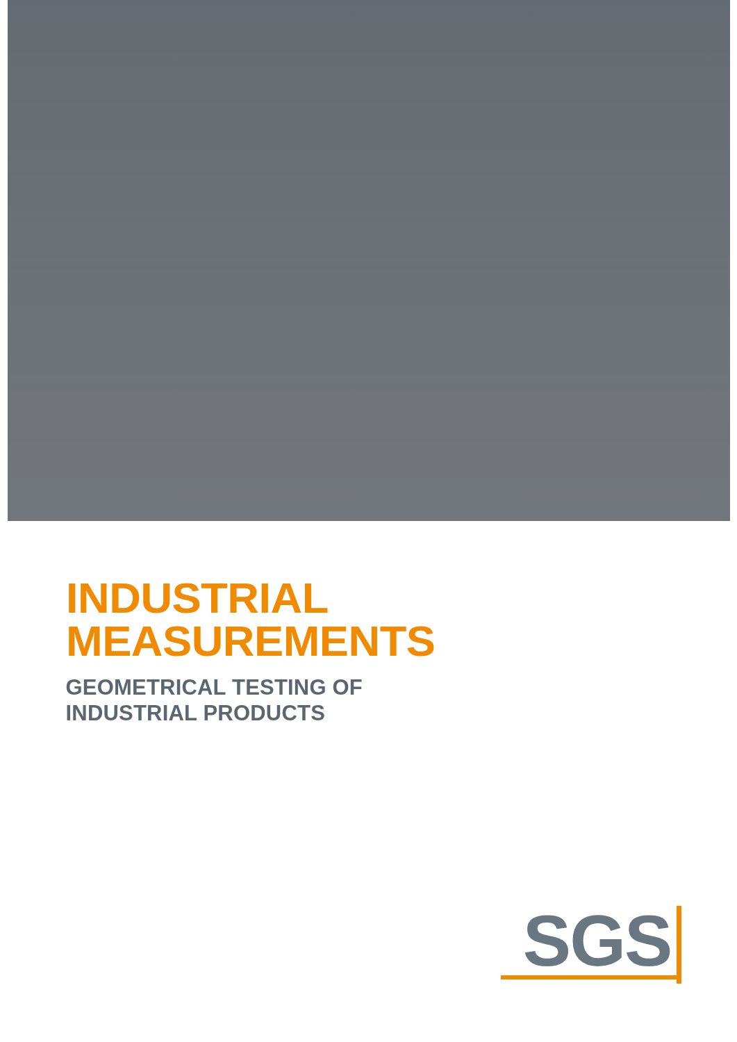Industrial Measurements
Geometrical Testing of
Industrial Products
SGS